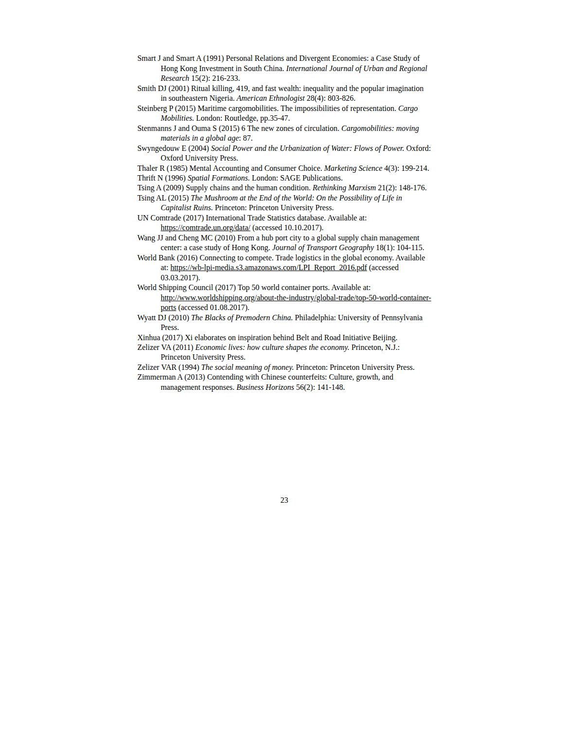Smart J and Smart A (1991) Personal Relations and Divergent Economies: a Case Study of Hong Kong Investment in South China. International Journal of Urban and Regional Research 15(2): 216-233.
Smith DJ (2001) Ritual killing, 419, and fast wealth: inequality and the popular imagination in southeastern Nigeria. American Ethnologist 28(4): 803-826.
Steinberg P (2015) Maritime cargomobilities. The impossibilities of representation. Cargo Mobilities. London: Routledge, pp.35-47.
Stenmanns J and Ouma S (2015) 6 The new zones of circulation. Cargomobilities: moving materials in a global age: 87.
Swyngedouw E (2004) Social Power and the Urbanization of Water: Flows of Power. Oxford: Oxford University Press.
Thaler R (1985) Mental Accounting and Consumer Choice. Marketing Science 4(3): 199-214.
Thrift N (1996) Spatial Formations. London: SAGE Publications.
Tsing A (2009) Supply chains and the human condition. Rethinking Marxism 21(2): 148-176.
Tsing AL (2015) The Mushroom at the End of the World: On the Possibility of Life in Capitalist Ruins. Princeton: Princeton University Press.
UN Comtrade (2017) International Trade Statistics database. Available at: https://comtrade.un.org/data/ (accessed 10.10.2017).
Wang JJ and Cheng MC (2010) From a hub port city to a global supply chain management center: a case study of Hong Kong. Journal of Transport Geography 18(1): 104-115.
World Bank (2016) Connecting to compete. Trade logistics in the global economy. Available at: https://wb-lpi-media.s3.amazonaws.com/LPI_Report_2016.pdf (accessed 03.03.2017).
World Shipping Council (2017) Top 50 world container ports. Available at: http://www.worldshipping.org/about-the-industry/global-trade/top-50-world-container-ports (accessed 01.08.2017).
Wyatt DJ (2010) The Blacks of Premodern China. Philadelphia: University of Pennsylvania Press.
Xinhua (2017) Xi elaborates on inspiration behind Belt and Road Initiative Beijing.
Zelizer VA (2011) Economic lives: how culture shapes the economy. Princeton, N.J.: Princeton University Press.
Zelizer VAR (1994) The social meaning of money. Princeton: Princeton University Press.
Zimmerman A (2013) Contending with Chinese counterfeits: Culture, growth, and management responses. Business Horizons 56(2): 141-148.
23